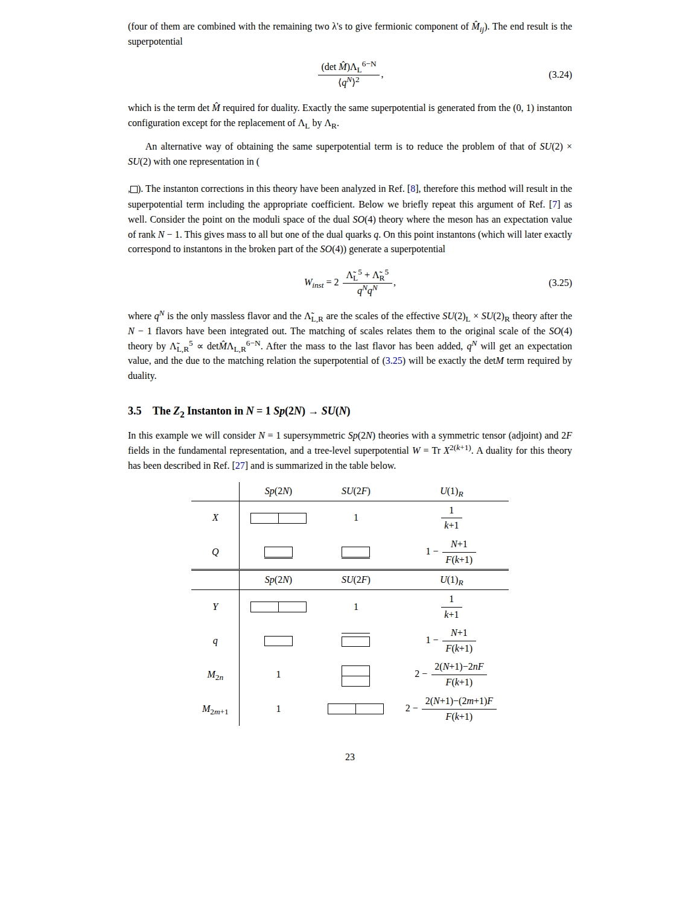(four of them are combined with the remaining two λ's to give fermionic component of M̂ij). The end result is the superpotential
(det M̂)ΛL6−N ⟨qN⟩2 , (3.24)
which is the term det M̂ required for duality. Exactly the same superpotential is generated from the (0, 1) instanton configuration except for the replacement of ΛL by ΛR.
An alternative way of obtaining the same superpotential term is to reduce the problem of that of SU(2) × SU(2) with one representation in ( , ). The instanton corrections in this theory have been analyzed in Ref. [8], therefore this method will result in the superpotential term including the appropriate coefficient. Below we briefly repeat this argument of Ref. [7] as well. Consider the point on the moduli space of the dual SO(4) theory where the meson has an expectation value of rank N − 1. This gives mass to all but one of the dual quarks q. On this point instantons (which will later exactly correspond to instantons in the broken part of the SO(4)) generate a superpotential
Winst = 2 Λ̃L5 + Λ̃R5 qN qN , (3.25)
where qN is the only massless flavor and the Λ̃L,R are the scales of the effective SU(2)L × SU(2)R theory after the N − 1 flavors have been integrated out. The matching of scales relates them to the original scale of the SO(4) theory by Λ̃L,R5 ∝ detM̂ΛL,R6−N. After the mass to the last flavor has been added, qN will get an expectation value, and the due to the matching relation the superpotential of (3.25) will be exactly the detM term required by duality.
3.5 The Z2 Instanton in N = 1 Sp(2N) → SU(N)
In this example we will consider N = 1 supersymmetric Sp(2N) theories with a symmetric tensor (adjoint) and 2F fields in the fundamental representation, and a tree-level superpotential W = Tr X2(k+1). A duality for this theory has been described in Ref. [27] and is summarized in the table below.
| | Sp (2 N ) | SU (2 F ) | U (1) R |
| X | | 1 | 1 k +1 |
| Q | | | 1 − N +1 F ( k +1) |
| | Sp (2 N ) | SU (2 F ) | U (1) R |
| Y | | 1 | 1 k +1 |
| q | | | 1 − N +1 F ( k +1) |
| M 2 n | 1 | | 2 − 2( N +1)−2 nF F ( k +1) |
| M 2 m +1 | 1 | | 2 − 2( N +1)−(2 m +1) F F ( k +1) |
23